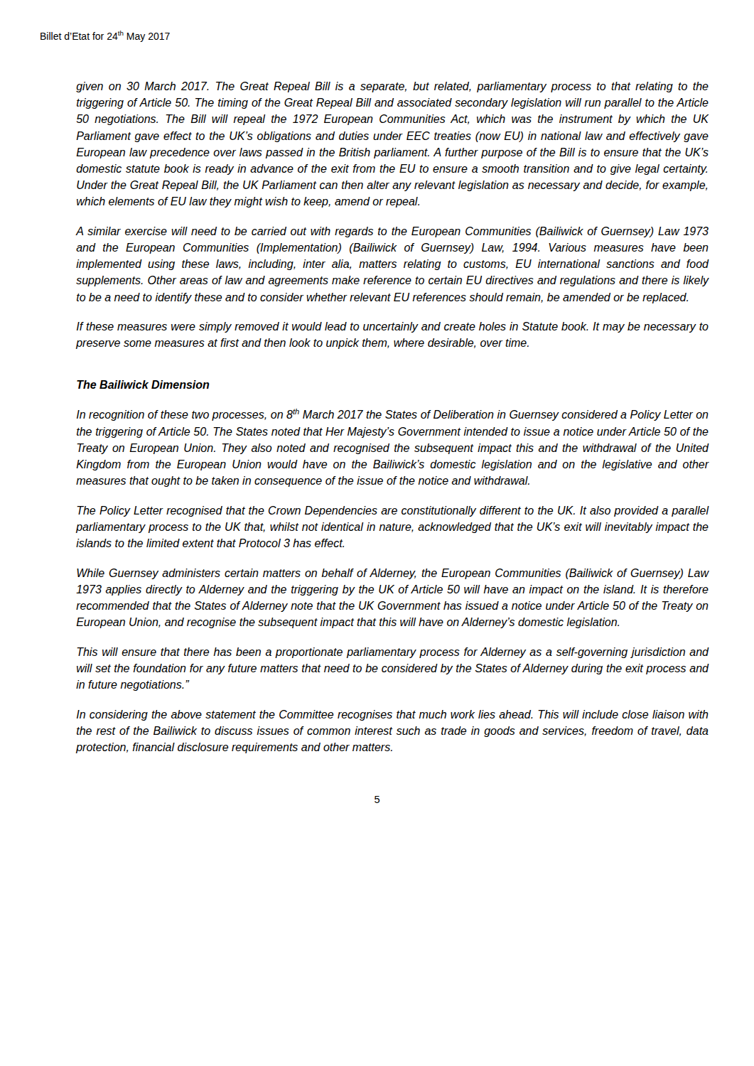Billet d’Etat for 24th May 2017
given on 30 March 2017. The Great Repeal Bill is a separate, but related, parliamentary process to that relating to the triggering of Article 50. The timing of the Great Repeal Bill and associated secondary legislation will run parallel to the Article 50 negotiations. The Bill will repeal the 1972 European Communities Act, which was the instrument by which the UK Parliament gave effect to the UK’s obligations and duties under EEC treaties (now EU) in national law and effectively gave European law precedence over laws passed in the British parliament. A further purpose of the Bill is to ensure that the UK’s domestic statute book is ready in advance of the exit from the EU to ensure a smooth transition and to give legal certainty. Under the Great Repeal Bill, the UK Parliament can then alter any relevant legislation as necessary and decide, for example, which elements of EU law they might wish to keep, amend or repeal.
A similar exercise will need to be carried out with regards to the European Communities (Bailiwick of Guernsey) Law 1973 and the European Communities (Implementation) (Bailiwick of Guernsey) Law, 1994. Various measures have been implemented using these laws, including, inter alia, matters relating to customs, EU international sanctions and food supplements. Other areas of law and agreements make reference to certain EU directives and regulations and there is likely to be a need to identify these and to consider whether relevant EU references should remain, be amended or be replaced.
If these measures were simply removed it would lead to uncertainly and create holes in Statute book. It may be necessary to preserve some measures at first and then look to unpick them, where desirable, over time.
The Bailiwick Dimension
In recognition of these two processes, on 8th March 2017 the States of Deliberation in Guernsey considered a Policy Letter on the triggering of Article 50. The States noted that Her Majesty’s Government intended to issue a notice under Article 50 of the Treaty on European Union. They also noted and recognised the subsequent impact this and the withdrawal of the United Kingdom from the European Union would have on the Bailiwick’s domestic legislation and on the legislative and other measures that ought to be taken in consequence of the issue of the notice and withdrawal.
The Policy Letter recognised that the Crown Dependencies are constitutionally different to the UK. It also provided a parallel parliamentary process to the UK that, whilst not identical in nature, acknowledged that the UK’s exit will inevitably impact the islands to the limited extent that Protocol 3 has effect.
While Guernsey administers certain matters on behalf of Alderney, the European Communities (Bailiwick of Guernsey) Law 1973 applies directly to Alderney and the triggering by the UK of Article 50 will have an impact on the island. It is therefore recommended that the States of Alderney note that the UK Government has issued a notice under Article 50 of the Treaty on European Union, and recognise the subsequent impact that this will have on Alderney’s domestic legislation.
This will ensure that there has been a proportionate parliamentary process for Alderney as a self-governing jurisdiction and will set the foundation for any future matters that need to be considered by the States of Alderney during the exit process and in future negotiations.”
In considering the above statement the Committee recognises that much work lies ahead. This will include close liaison with the rest of the Bailiwick to discuss issues of common interest such as trade in goods and services, freedom of travel, data protection, financial disclosure requirements and other matters.
5